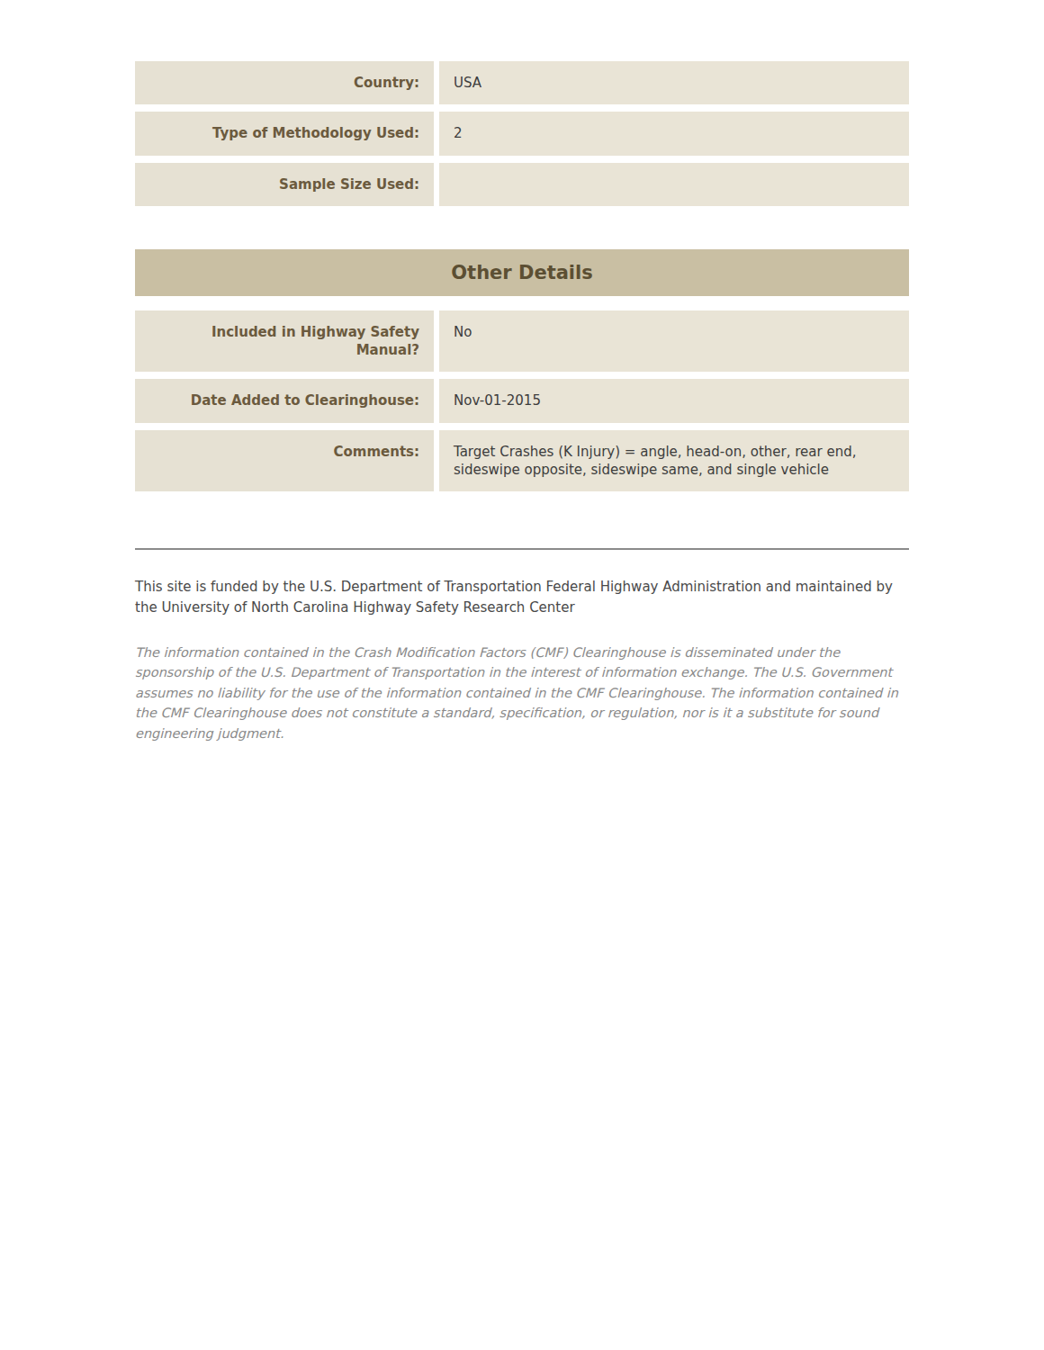| Country: | USA |
| Type of Methodology Used: | 2 |
| Sample Size Used: | |
Other Details
| Included in Highway Safety Manual? | No |
| Date Added to Clearinghouse: | Nov-01-2015 |
| Comments: | Target Crashes (K Injury) = angle, head-on, other, rear end, sideswipe opposite, sideswipe same, and single vehicle |
This site is funded by the U.S. Department of Transportation Federal Highway Administration and maintained by the University of North Carolina Highway Safety Research Center
The information contained in the Crash Modification Factors (CMF) Clearinghouse is disseminated under the sponsorship of the U.S. Department of Transportation in the interest of information exchange. The U.S. Government assumes no liability for the use of the information contained in the CMF Clearinghouse. The information contained in the CMF Clearinghouse does not constitute a standard, specification, or regulation, nor is it a substitute for sound engineering judgment.